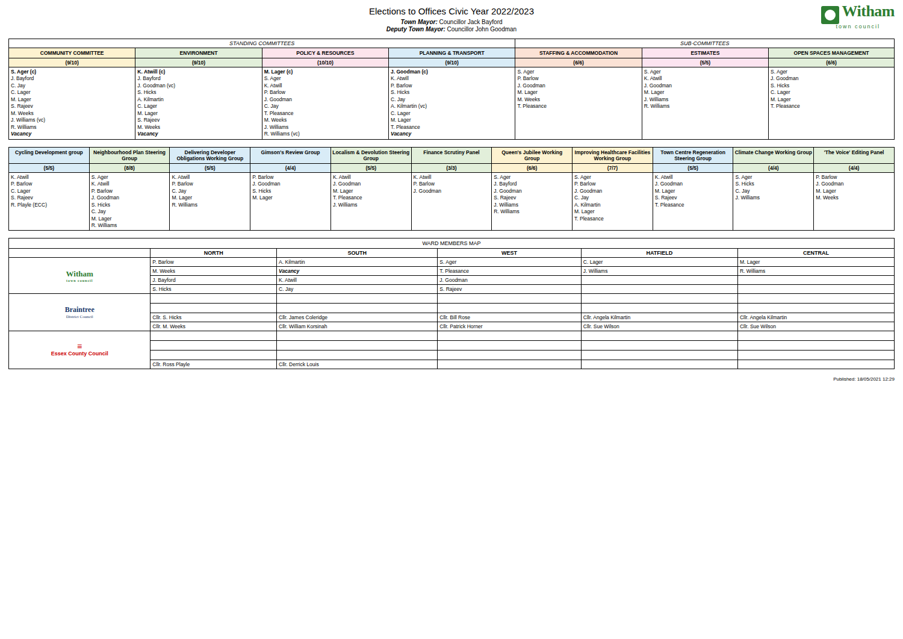Witham
town council
Elections to Offices Civic Year 2022/2023
Town Mayor: Councillor Jack Bayford
Deputy Town Mayor: Councillor John Goodman
| STANDING COMMITTEES | SUB-COMMITTEES |
| COMMUNITY COMMITTEE | ENVIRONMENT | POLICY & RESOURCES | PLANNING & TRANSPORT | STAFFING & ACCOMMODATION | ESTIMATES | OPEN SPACES MANAGEMENT |
| (9/10) | (9/10) | (10/10) | (9/10) | (6/6) | (5/5) | (6/6) |
| S. Ager (c) J. Bayford C. Jay C. Lager M. Lager S. Rajeev M. Weeks J. Williams (vc) R. Williams Vacancy | K. Atwill (c) J. Bayford J. Goodman (vc) S. Hicks A. Kilmartin C. Lager M. Lager S. Rajeev M. Weeks Vacancy | M. Lager (c) S. Ager K. Atwill P. Barlow J. Goodman C. Jay T. Pleasance M. Weeks J. Williams R. Williams (vc) | J. Goodman (c) K. Atwill P. Barlow S. Hicks C. Jay A. Kilmartin (vc) C. Lager M. Lager T. Pleasance Vacancy | S. Ager P. Barlow J. Goodman M. Lager M. Weeks T. Pleasance | S. Ager K. Atwill J. Goodman M. Lager J. Williams R. Williams | S. Ager J. Goodman S. Hicks C. Lager M. Lager T. Pleasance |
| Cycling Development group | Neighbourhood Plan Steering Group | Delivering Developer Obligations Working Group | Gimson's Review Group | Localism & Devolution Steering Group | Finance Scrutiny Panel | Queen's Jubilee Working Group | Improving Healthcare Facilities Working Group | Town Centre Regeneration Steering Group | Climate Change Working Group | 'The Voice' Editing Panel |
| (5/5) | (8/8) | (5/5) | (4/4) | (5/5) | (3/3) | (6/6) | (7/7) | (5/5) | (4/4) | (4/4) |
| K. Atwill P. Barlow C. Lager S. Rajeev R. Playle (ECC) | S. Ager K. Atwill P. Barlow J. Goodman S. Hicks C. Jay M. Lager R. Williams | K. Atwill P. Barlow C. Jay M. Lager R. Williams | P. Barlow J. Goodman S. Hicks M. Lager | K. Atwill J. Goodman M. Lager T. Pleasance J. Williams | K. Atwill P. Barlow J. Goodman | S. Ager J. Bayford J. Goodman S. Rajeev J. Williams R. Williams | S. Ager P. Barlow J. Goodman C. Jay A. Kilmartin M. Lager T. Pleasance | K. Atwill J. Goodman M. Lager S. Rajeev T. Pleasance | S. Ager S. Hicks C. Jay J. Williams | P. Barlow J. Goodman M. Lager M. Weeks |
| WARD MEMBERS MAP |
| | NORTH | SOUTH | WEST | HATFIELD | CENTRAL |
| Witham town council | P. Barlow | A. Kilmartin | S. Ager | C. Lager | M. Lager |
| M. Weeks | Vacancy | T. Pleasance | J. Williams | R. Williams |
| J. Bayford | K. Atwill | J. Goodman | | |
| S. Hicks | C. Jay | S. Rajeev | | |
| Braintree District Council | | | | | |
| Cllr. S. Hicks | Cllr. James Coleridge | Cllr. Bill Rose | Cllr. Angela Kilmartin | Cllr. Angela Kilmartin |
| Cllr. M. Weeks | Cllr. William Korsinah | Cllr. Patrick Horner | Cllr. Sue Wilson | Cllr. Sue Wilson |
| ≡ Essex County Council | | | | | |
| Cllr. Ross Playle | Cllr. Derrick Louis | | | |
Published: 18/05/2021 12:29